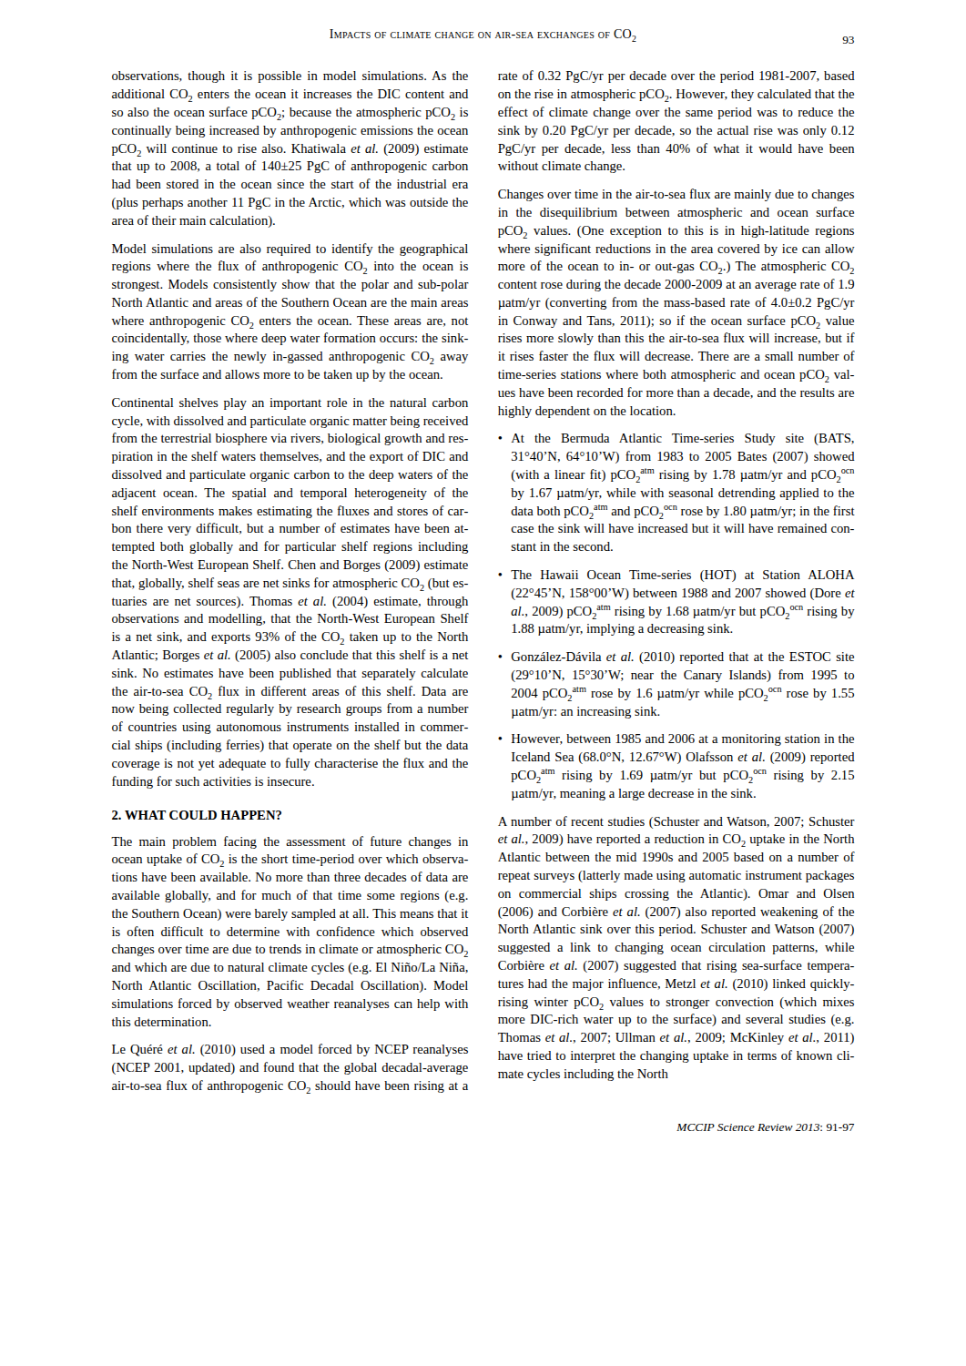Impacts of climate change on air-sea exchanges of CO2
93
observations, though it is possible in model simulations. As the additional CO2 enters the ocean it increases the DIC content and so also the ocean surface pCO2; because the atmospheric pCO2 is continually being increased by anthropogenic emissions the ocean pCO2 will continue to rise also. Khatiwala et al. (2009) estimate that up to 2008, a total of 140±25 PgC of anthropogenic carbon had been stored in the ocean since the start of the industrial era (plus perhaps another 11 PgC in the Arctic, which was outside the area of their main calculation).
Model simulations are also required to identify the geographical regions where the flux of anthropogenic CO2 into the ocean is strongest. Models consistently show that the polar and sub-polar North Atlantic and areas of the Southern Ocean are the main areas where anthropogenic CO2 enters the ocean. These areas are, not coincidentally, those where deep water formation occurs: the sinking water carries the newly in-gassed anthropogenic CO2 away from the surface and allows more to be taken up by the ocean.
Continental shelves play an important role in the natural carbon cycle, with dissolved and particulate organic matter being received from the terrestrial biosphere via rivers, biological growth and respiration in the shelf waters themselves, and the export of DIC and dissolved and particulate organic carbon to the deep waters of the adjacent ocean. The spatial and temporal heterogeneity of the shelf environments makes estimating the fluxes and stores of carbon there very difficult, but a number of estimates have been attempted both globally and for particular shelf regions including the North-West European Shelf. Chen and Borges (2009) estimate that, globally, shelf seas are net sinks for atmospheric CO2 (but estuaries are net sources). Thomas et al. (2004) estimate, through observations and modelling, that the North-West European Shelf is a net sink, and exports 93% of the CO2 taken up to the North Atlantic; Borges et al. (2005) also conclude that this shelf is a net sink. No estimates have been published that separately calculate the air-to-sea CO2 flux in different areas of this shelf. Data are now being collected regularly by research groups from a number of countries using autonomous instruments installed in commercial ships (including ferries) that operate on the shelf but the data coverage is not yet adequate to fully characterise the flux and the funding for such activities is insecure.
2. WHAT COULD HAPPEN?
The main problem facing the assessment of future changes in ocean uptake of CO2 is the short time-period over which observations have been available. No more than three decades of data are available globally, and for much of that time some regions (e.g. the Southern Ocean) were barely sampled at all. This means that it is often difficult to determine with confidence which observed changes over time are due to trends in climate or atmospheric CO2 and which are due to natural climate cycles (e.g. El Niño/La Niña, North Atlantic Oscillation, Pacific Decadal Oscillation). Model simulations forced by observed weather reanalyses can help with this determination.
Le Quéré et al. (2010) used a model forced by NCEP reanalyses (NCEP 2001, updated) and found that the global decadal-average air-to-sea flux of anthropogenic CO2 should have been rising at a rate of 0.32 PgC/yr per decade over the period 1981-2007, based on the rise in atmospheric pCO2. However, they calculated that the effect of climate change over the same period was to reduce the sink by 0.20 PgC/yr per decade, so the actual rise was only 0.12 PgC/yr per decade, less than 40% of what it would have been without climate change.
Changes over time in the air-to-sea flux are mainly due to changes in the disequilibrium between atmospheric and ocean surface pCO2 values. (One exception to this is in high-latitude regions where significant reductions in the area covered by ice can allow more of the ocean to in- or out-gas CO2.) The atmospheric CO2 content rose during the decade 2000-2009 at an average rate of 1.9 µatm/yr (converting from the mass-based rate of 4.0±0.2 PgC/yr in Conway and Tans, 2011); so if the ocean surface pCO2 value rises more slowly than this the air-to-sea flux will increase, but if it rises faster the flux will decrease. There are a small number of time-series stations where both atmospheric and ocean pCO2 values have been recorded for more than a decade, and the results are highly dependent on the location.
At the Bermuda Atlantic Time-series Study site (BATS, 31°40’N, 64°10’W) from 1983 to 2005 Bates (2007) showed (with a linear fit) pCO2atm rising by 1.78 µatm/yr and pCO2ocn by 1.67 µatm/yr, while with seasonal detrending applied to the data both pCO2atm and pCO2ocn rose by 1.80 µatm/yr; in the first case the sink will have increased but it will have remained constant in the second.
The Hawaii Ocean Time-series (HOT) at Station ALOHA (22°45’N, 158°00’W) between 1988 and 2007 showed (Dore et al., 2009) pCO2atm rising by 1.68 µatm/yr but pCO2ocn rising by 1.88 µatm/yr, implying a decreasing sink.
González-Dávila et al. (2010) reported that at the ESTOC site (29°10’N, 15°30’W; near the Canary Islands) from 1995 to 2004 pCO2atm rose by 1.6 µatm/yr while pCO2ocn rose by 1.55 µatm/yr: an increasing sink.
However, between 1985 and 2006 at a monitoring station in the Iceland Sea (68.0°N, 12.67°W) Olafsson et al. (2009) reported pCO2atm rising by 1.69 µatm/yr but pCO2ocn rising by 2.15 µatm/yr, meaning a large decrease in the sink.
A number of recent studies (Schuster and Watson, 2007; Schuster et al., 2009) have reported a reduction in CO2 uptake in the North Atlantic between the mid 1990s and 2005 based on a number of repeat surveys (latterly made using automatic instrument packages on commercial ships crossing the Atlantic). Omar and Olsen (2006) and Corbière et al. (2007) also reported weakening of the North Atlantic sink over this period. Schuster and Watson (2007) suggested a link to changing ocean circulation patterns, while Corbière et al. (2007) suggested that rising sea-surface temperatures had the major influence, Metzl et al. (2010) linked quickly-rising winter pCO2 values to stronger convection (which mixes more DIC-rich water up to the surface) and several studies (e.g. Thomas et al., 2007; Ullman et al., 2009; McKinley et al., 2011) have tried to interpret the changing uptake in terms of known climate cycles including the North
MCCIP Science Review 2013: 91-97